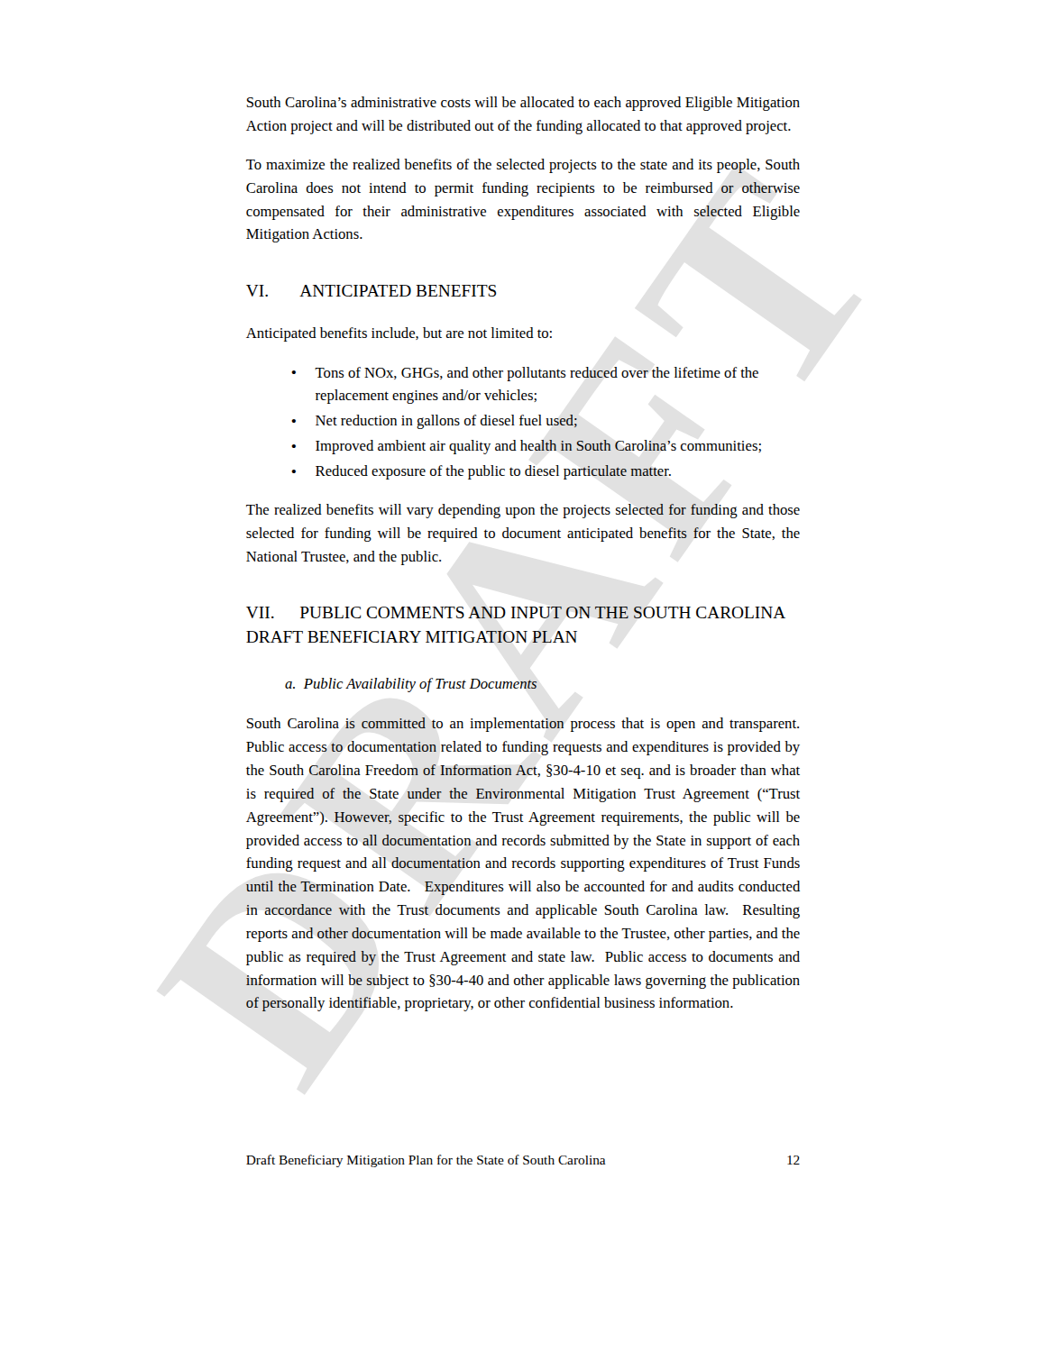DRAFT
South Carolina’s administrative costs will be allocated to each approved Eligible Mitigation Action project and will be distributed out of the funding allocated to that approved project.
To maximize the realized benefits of the selected projects to the state and its people, South Carolina does not intend to permit funding recipients to be reimbursed or otherwise compensated for their administrative expenditures associated with selected Eligible Mitigation Actions.
VI. ANTICIPATED BENEFITS
Anticipated benefits include, but are not limited to:
Tons of NOx, GHGs, and other pollutants reduced over the lifetime of the replacement engines and/or vehicles;
Net reduction in gallons of diesel fuel used;
Improved ambient air quality and health in South Carolina’s communities;
Reduced exposure of the public to diesel particulate matter.
The realized benefits will vary depending upon the projects selected for funding and those selected for funding will be required to document anticipated benefits for the State, the National Trustee, and the public.
VII. PUBLIC COMMENTS AND INPUT ON THE SOUTH CAROLINA DRAFT BENEFICIARY MITIGATION PLAN
a. Public Availability of Trust Documents
South Carolina is committed to an implementation process that is open and transparent. Public access to documentation related to funding requests and expenditures is provided by the South Carolina Freedom of Information Act, §30-4-10 et seq. and is broader than what is required of the State under the Environmental Mitigation Trust Agreement (“Trust Agreement”). However, specific to the Trust Agreement requirements, the public will be provided access to all documentation and records submitted by the State in support of each funding request and all documentation and records supporting expenditures of Trust Funds until the Termination Date. Expenditures will also be accounted for and audits conducted in accordance with the Trust documents and applicable South Carolina law. Resulting reports and other documentation will be made available to the Trustee, other parties, and the public as required by the Trust Agreement and state law. Public access to documents and information will be subject to §30-4-40 and other applicable laws governing the publication of personally identifiable, proprietary, or other confidential business information.
Draft Beneficiary Mitigation Plan for the State of South Carolina 12